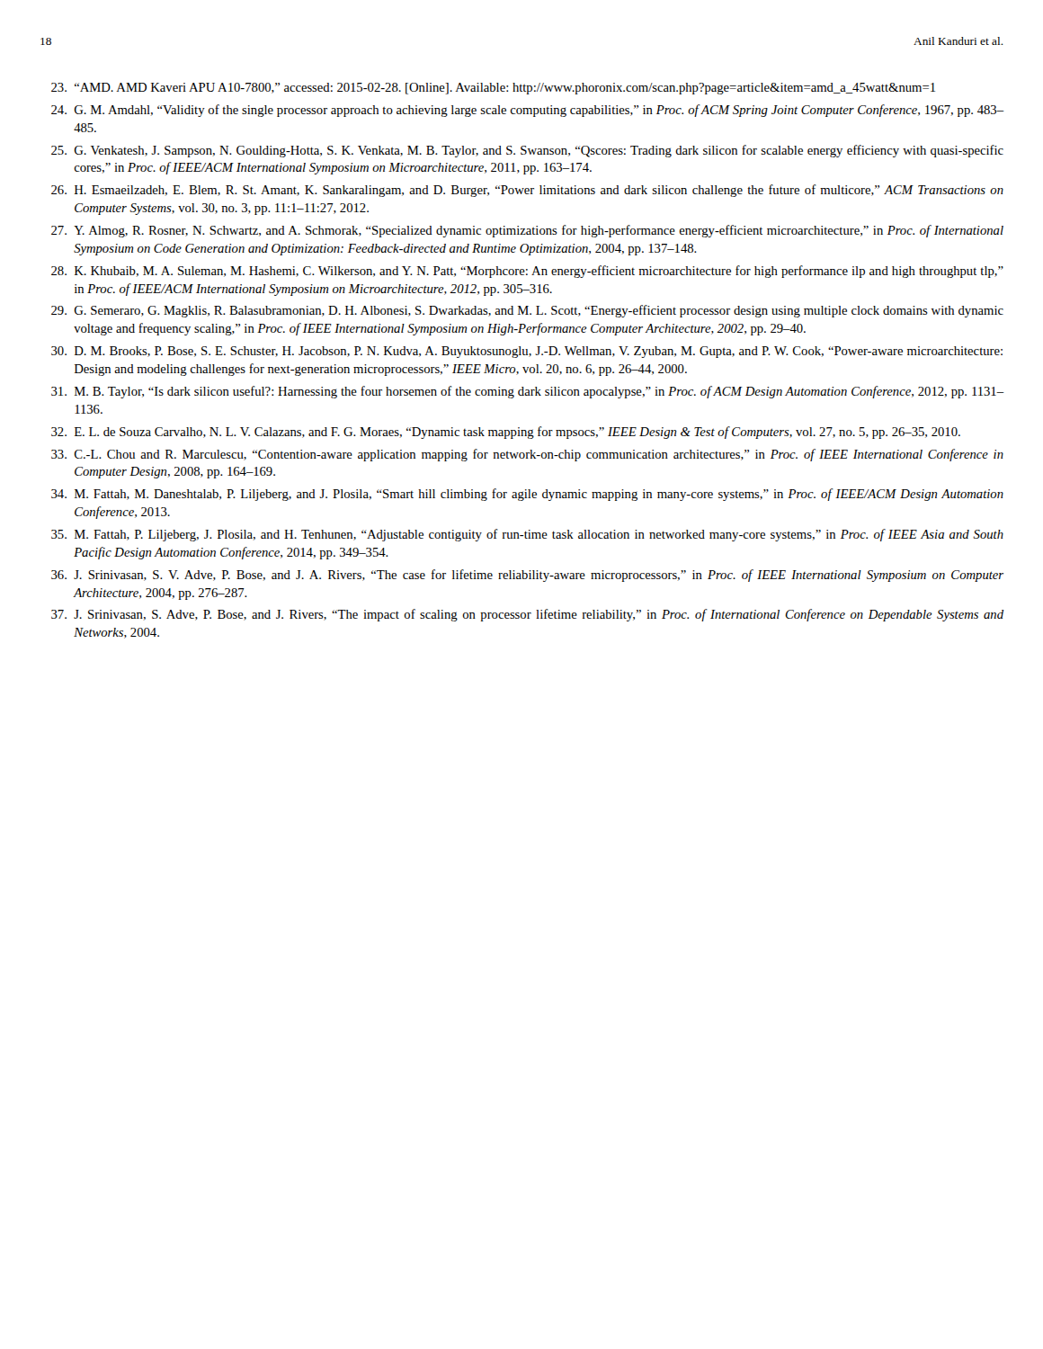18 Anil Kanduri et al.
“AMD. AMD Kaveri APU A10-7800,” accessed: 2015-02-28. [Online]. Available: http://www.phoronix.com/scan.php?page=article&item=amd_a_45watt&num=1
G. M. Amdahl, “Validity of the single processor approach to achieving large scale computing capabilities,” in Proc. of ACM Spring Joint Computer Conference, 1967, pp. 483–485.
G. Venkatesh, J. Sampson, N. Goulding-Hotta, S. K. Venkata, M. B. Taylor, and S. Swanson, “Qscores: Trading dark silicon for scalable energy efficiency with quasi-specific cores,” in Proc. of IEEE/ACM International Symposium on Microarchitecture, 2011, pp. 163–174.
H. Esmaeilzadeh, E. Blem, R. St. Amant, K. Sankaralingam, and D. Burger, “Power limitations and dark silicon challenge the future of multicore,” ACM Transactions on Computer Systems, vol. 30, no. 3, pp. 11:1–11:27, 2012.
Y. Almog, R. Rosner, N. Schwartz, and A. Schmorak, “Specialized dynamic optimizations for high-performance energy-efficient microarchitecture,” in Proc. of International Symposium on Code Generation and Optimization: Feedback-directed and Runtime Optimization, 2004, pp. 137–148.
K. Khubaib, M. A. Suleman, M. Hashemi, C. Wilkerson, and Y. N. Patt, “Morphcore: An energy-efficient microarchitecture for high performance ilp and high throughput tlp,” in Proc. of IEEE/ACM International Symposium on Microarchitecture, 2012, pp. 305–316.
G. Semeraro, G. Magklis, R. Balasubramonian, D. H. Albonesi, S. Dwarkadas, and M. L. Scott, “Energy-efficient processor design using multiple clock domains with dynamic voltage and frequency scaling,” in Proc. of IEEE International Symposium on High-Performance Computer Architecture, 2002, pp. 29–40.
D. M. Brooks, P. Bose, S. E. Schuster, H. Jacobson, P. N. Kudva, A. Buyuktosunoglu, J.-D. Wellman, V. Zyuban, M. Gupta, and P. W. Cook, “Power-aware microarchitecture: Design and modeling challenges for next-generation microprocessors,” IEEE Micro, vol. 20, no. 6, pp. 26–44, 2000.
M. B. Taylor, “Is dark silicon useful?: Harnessing the four horsemen of the coming dark silicon apocalypse,” in Proc. of ACM Design Automation Conference, 2012, pp. 1131–1136.
E. L. de Souza Carvalho, N. L. V. Calazans, and F. G. Moraes, “Dynamic task mapping for mpsocs,” IEEE Design & Test of Computers, vol. 27, no. 5, pp. 26–35, 2010.
C.-L. Chou and R. Marculescu, “Contention-aware application mapping for network-on-chip communication architectures,” in Proc. of IEEE International Conference in Computer Design, 2008, pp. 164–169.
M. Fattah, M. Daneshtalab, P. Liljeberg, and J. Plosila, “Smart hill climbing for agile dynamic mapping in many-core systems,” in Proc. of IEEE/ACM Design Automation Conference, 2013.
M. Fattah, P. Liljeberg, J. Plosila, and H. Tenhunen, “Adjustable contiguity of run-time task allocation in networked many-core systems,” in Proc. of IEEE Asia and South Pacific Design Automation Conference, 2014, pp. 349–354.
J. Srinivasan, S. V. Adve, P. Bose, and J. A. Rivers, “The case for lifetime reliability-aware microprocessors,” in Proc. of IEEE International Symposium on Computer Architecture, 2004, pp. 276–287.
J. Srinivasan, S. Adve, P. Bose, and J. Rivers, “The impact of scaling on processor lifetime reliability,” in Proc. of International Conference on Dependable Systems and Networks, 2004.